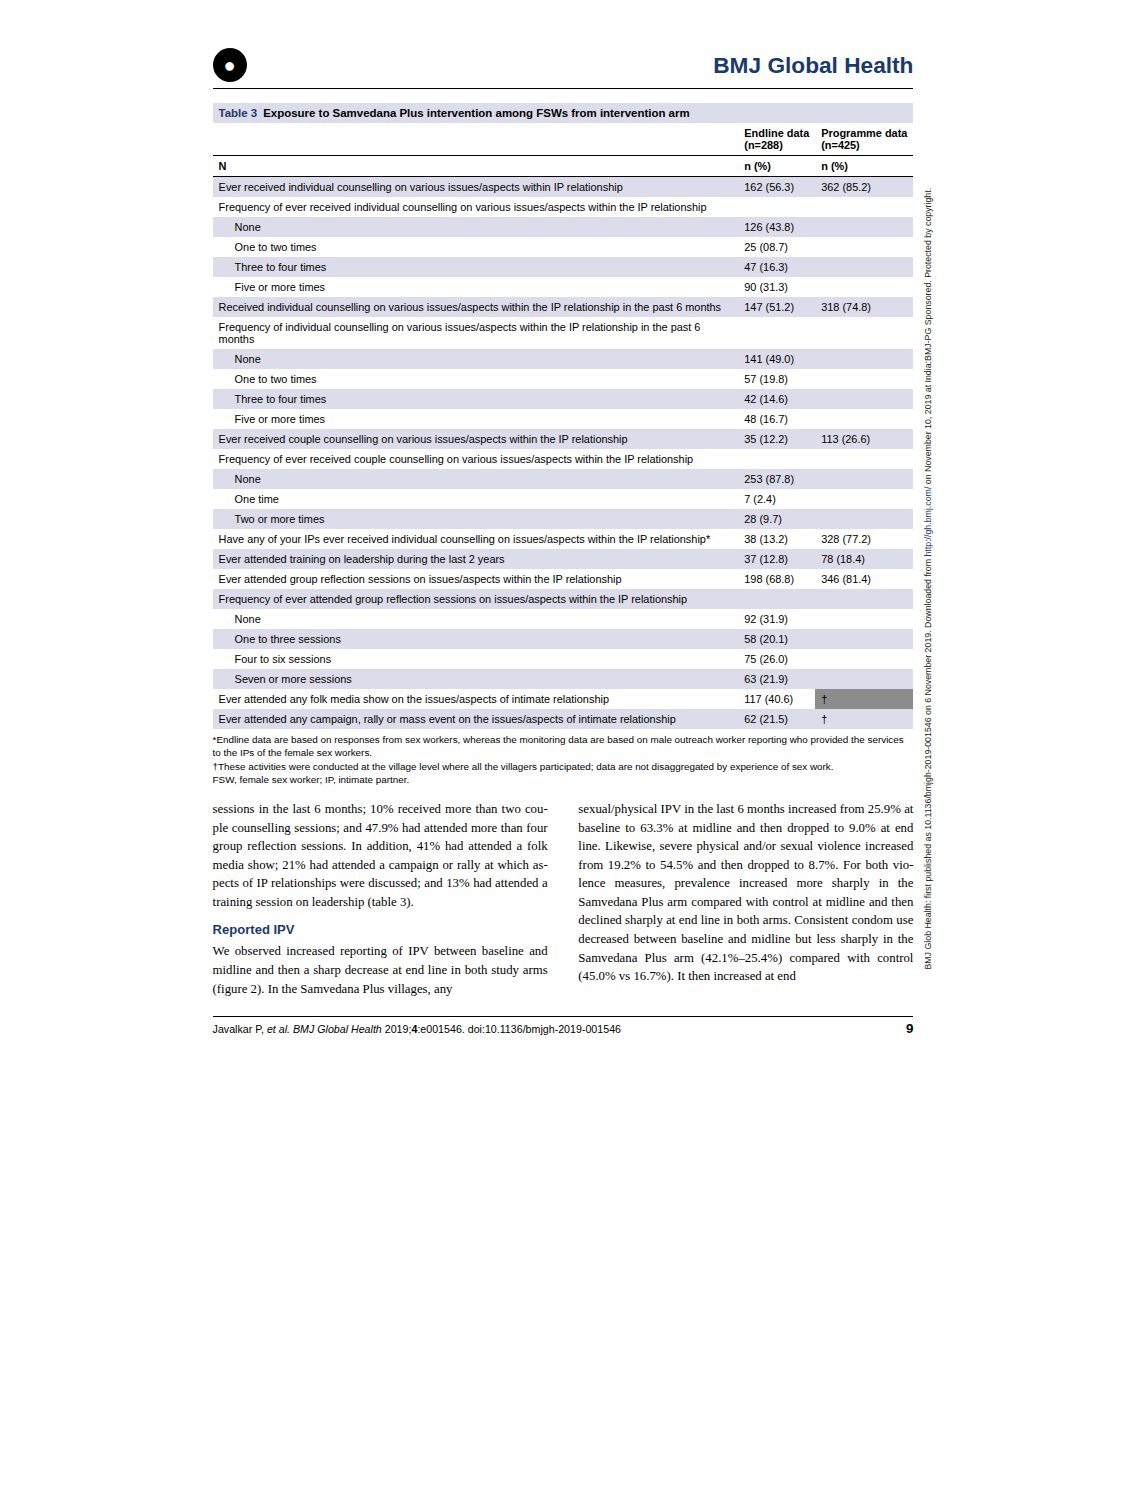BMJ Glob Health: first published as 10.1136/bmjgh-2019-001546 on 6 November 2019. Downloaded from http://gh.bmj.com/ on November 10, 2019 at India:BMJ-PG Sponsored. Protected by copyright.
●
BMJ Global Health
Table 3 Exposure to Samvedana Plus intervention among FSWs from intervention arm
| | Endline data (n=288) | Programme data (n=425) |
| --- | --- | --- |
| N | n (%) | n (%) |
| Ever received individual counselling on various issues/aspects within IP relationship | 162 (56.3) | 362 (85.2) |
| Frequency of ever received individual counselling on various issues/aspects within the IP relationship | | |
| None | 126 (43.8) | |
| One to two times | 25 (08.7) | |
| Three to four times | 47 (16.3) | |
| Five or more times | 90 (31.3) | |
| Received individual counselling on various issues/aspects within the IP relationship in the past 6 months | 147 (51.2) | 318 (74.8) |
| Frequency of individual counselling on various issues/aspects within the IP relationship in the past 6 months | | |
| None | 141 (49.0) | |
| One to two times | 57 (19.8) | |
| Three to four times | 42 (14.6) | |
| Five or more times | 48 (16.7) | |
| Ever received couple counselling on various issues/aspects within the IP relationship | 35 (12.2) | 113 (26.6) |
| Frequency of ever received couple counselling on various issues/aspects within the IP relationship | | |
| None | 253 (87.8) | |
| One time | 7 (2.4) | |
| Two or more times | 28 (9.7) | |
| Have any of your IPs ever received individual counselling on issues/aspects within the IP relationship* | 38 (13.2) | 328 (77.2) |
| Ever attended training on leadership during the last 2 years | 37 (12.8) | 78 (18.4) |
| Ever attended group reflection sessions on issues/aspects within the IP relationship | 198 (68.8) | 346 (81.4) |
| Frequency of ever attended group reflection sessions on issues/aspects within the IP relationship | | |
| None | 92 (31.9) | |
| One to three sessions | 58 (20.1) | |
| Four to six sessions | 75 (26.0) | |
| Seven or more sessions | 63 (21.9) | |
| Ever attended any folk media show on the issues/aspects of intimate relationship | 117 (40.6) | † |
| Ever attended any campaign, rally or mass event on the issues/aspects of intimate relationship | 62 (21.5) | † |
*Endline data are based on responses from sex workers, whereas the monitoring data are based on male outreach worker reporting who provided the services to the IPs of the female sex workers.
†These activities were conducted at the village level where all the villagers participated; data are not disaggregated by experience of sex work.
FSW, female sex worker; IP, intimate partner.
sessions in the last 6 months; 10% received more than two couple counselling sessions; and 47.9% had attended more than four group reflection sessions. In addition, 41% had attended a folk media show; 21% had attended a campaign or rally at which aspects of IP relationships were discussed; and 13% had attended a training session on leadership (table 3).
Reported IPV
We observed increased reporting of IPV between baseline and midline and then a sharp decrease at end line in both study arms (figure 2). In the Samvedana Plus villages, any
sexual/physical IPV in the last 6 months increased from 25.9% at baseline to 63.3% at midline and then dropped to 9.0% at end line. Likewise, severe physical and/or sexual violence increased from 19.2% to 54.5% and then dropped to 8.7%. For both violence measures, prevalence increased more sharply in the Samvedana Plus arm compared with control at midline and then declined sharply at end line in both arms. Consistent condom use decreased between baseline and midline but less sharply in the Samvedana Plus arm (42.1%–25.4%) compared with control (45.0% vs 16.7%). It then increased at end
Javalkar P, et al. BMJ Global Health 2019;4:e001546. doi:10.1136/bmjgh-2019-001546
9